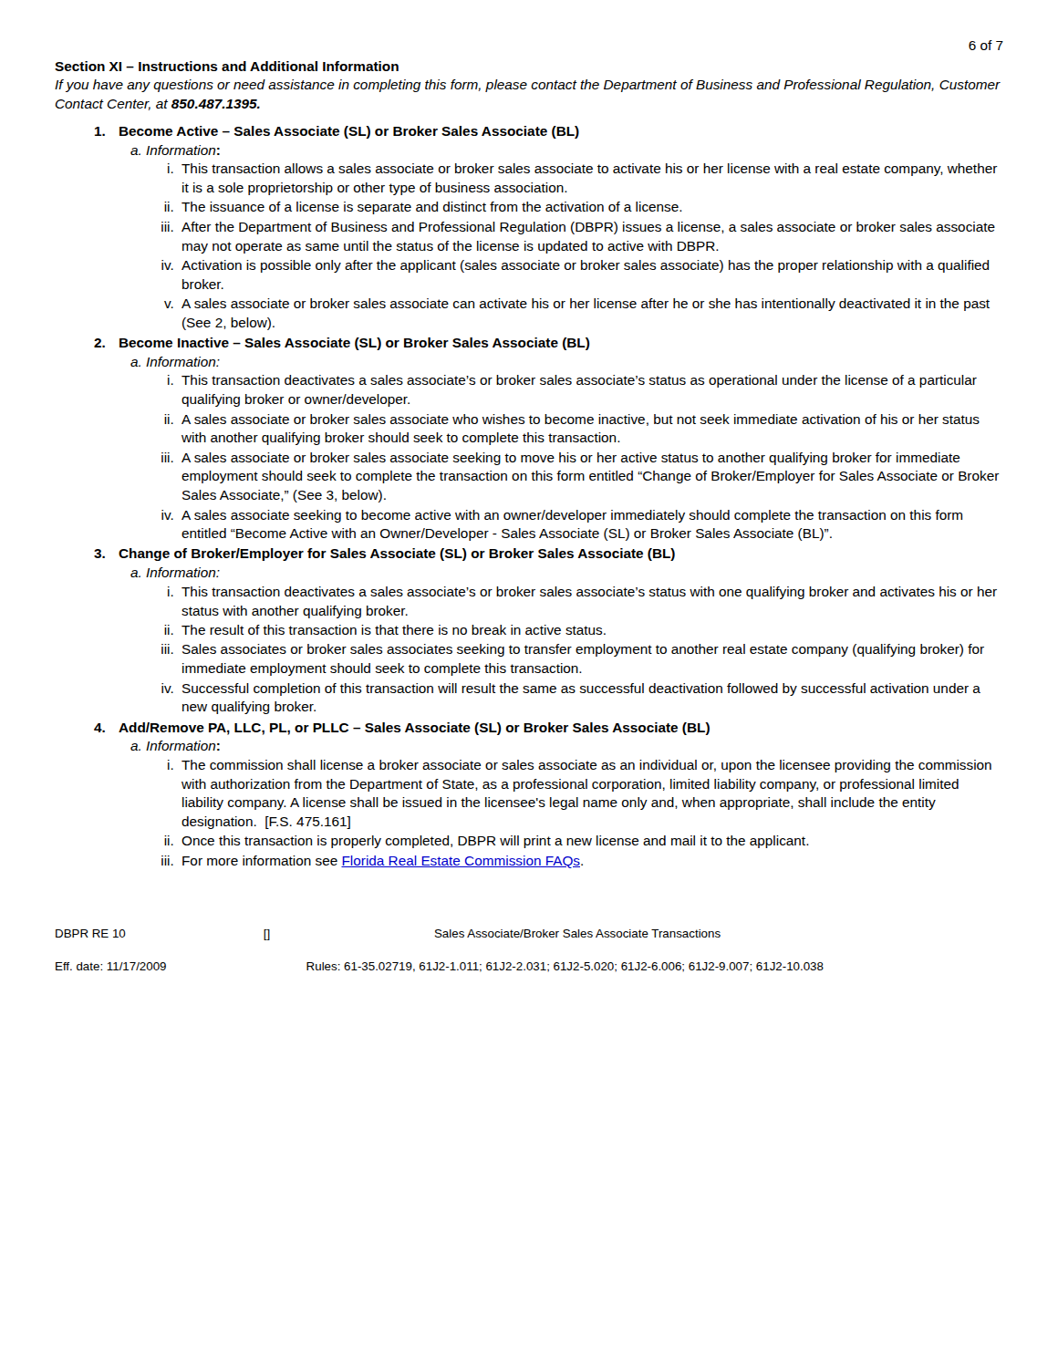6 of 7
Section XI – Instructions and Additional Information
If you have any questions or need assistance in completing this form, please contact the Department of Business and Professional Regulation, Customer Contact Center, at 850.487.1395.
Become Active – Sales Associate (SL) or Broker Sales Associate (BL)
Information:
This transaction allows a sales associate or broker sales associate to activate his or her license with a real estate company, whether it is a sole proprietorship or other type of business association.
The issuance of a license is separate and distinct from the activation of a license.
After the Department of Business and Professional Regulation (DBPR) issues a license, a sales associate or broker sales associate may not operate as same until the status of the license is updated to active with DBPR.
Activation is possible only after the applicant (sales associate or broker sales associate) has the proper relationship with a qualified broker.
A sales associate or broker sales associate can activate his or her license after he or she has intentionally deactivated it in the past (See 2, below).
Become Inactive – Sales Associate (SL) or Broker Sales Associate (BL)
Information:
This transaction deactivates a sales associate’s or broker sales associate’s status as operational under the license of a particular qualifying broker or owner/developer.
A sales associate or broker sales associate who wishes to become inactive, but not seek immediate activation of his or her status with another qualifying broker should seek to complete this transaction.
A sales associate or broker sales associate seeking to move his or her active status to another qualifying broker for immediate employment should seek to complete the transaction on this form entitled “Change of Broker/Employer for Sales Associate or Broker Sales Associate,” (See 3, below).
A sales associate seeking to become active with an owner/developer immediately should complete the transaction on this form entitled “Become Active with an Owner/Developer - Sales Associate (SL) or Broker Sales Associate (BL)”.
Change of Broker/Employer for Sales Associate (SL) or Broker Sales Associate (BL)
Information:
This transaction deactivates a sales associate’s or broker sales associate’s status with one qualifying broker and activates his or her status with another qualifying broker.
The result of this transaction is that there is no break in active status.
Sales associates or broker sales associates seeking to transfer employment to another real estate company (qualifying broker) for immediate employment should seek to complete this transaction.
Successful completion of this transaction will result the same as successful deactivation followed by successful activation under a new qualifying broker.
Add/Remove PA, LLC, PL, or PLLC – Sales Associate (SL) or Broker Sales Associate (BL)
Information:
The commission shall license a broker associate or sales associate as an individual or, upon the licensee providing the commission with authorization from the Department of State, as a professional corporation, limited liability company, or professional limited liability company. A license shall be issued in the licensee's legal name only and, when appropriate, shall include the entity designation. [F.S. 475.161]
Once this transaction is properly completed, DBPR will print a new license and mail it to the applicant.
For more information see Florida Real Estate Commission FAQs.
DBPR RE 10
[]
Sales Associate/Broker Sales Associate Transactions
Eff. date: 11/17/2009
Rules: 61-35.02719, 61J2-1.011; 61J2-2.031; 61J2-5.020; 61J2-6.006; 61J2-9.007; 61J2-10.038